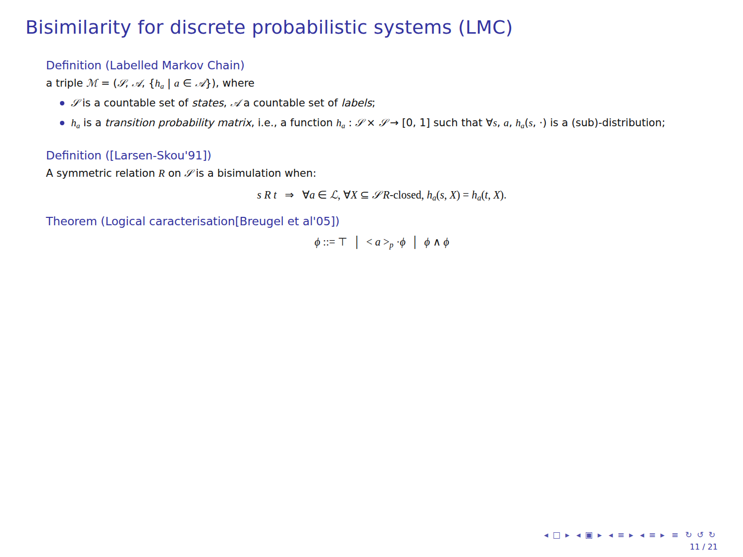Bisimilarity for discrete probabilistic systems (LMC)
Definition (Labelled Markov Chain)
a triple ℳ = (𝒮, 𝒜, {ha | a ∈ 𝒜}), where
𝒮 is a countable set of states, 𝒜 a countable set of labels;
ha is a transition probability matrix, i.e., a function ha : 𝒮 × 𝒮 → [0, 1] such that ∀s, a, ha(s, ·) is a (sub)-distribution;
Definition ([Larsen-Skou'91])
A symmetric relation R on 𝒮 is a bisimulation when:
s R t ⇒ ∀a ∈ ℒ, ∀X ⊆ 𝒮 R-closed, ha(s, X) = ha(t, X).
Theorem (Logical caracterisation[Breugel et al'05])
ϕ ::= ⊤ │ < a >p ·ϕ │ ϕ ∧ ϕ
◂ □ ▸ ◂ ▣ ▸ ◂ ≡ ▸ ◂ ≡ ▸ ≡ ↻ ↺ ↻
11 / 21